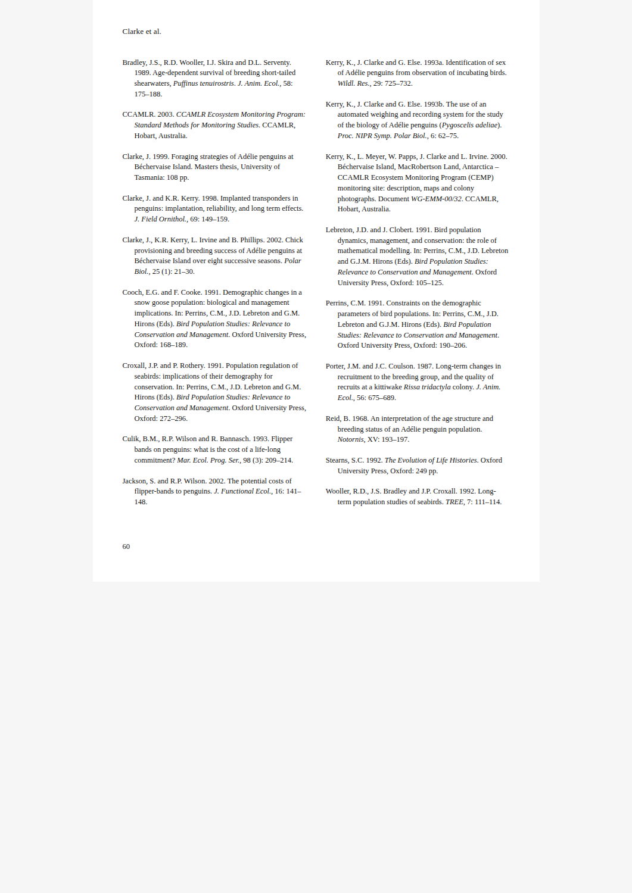Clarke et al.
Bradley, J.S., R.D. Wooller, I.J. Skira and D.L. Serventy. 1989. Age-dependent survival of breeding short-tailed shearwaters, Puffinus tenuirostris. J. Anim. Ecol., 58: 175–188.
CCAMLR. 2003. CCAMLR Ecosystem Monitoring Program: Standard Methods for Monitoring Studies. CCAMLR, Hobart, Australia.
Clarke, J. 1999. Foraging strategies of Adélie penguins at Béchervaise Island. Masters thesis, University of Tasmania: 108 pp.
Clarke, J. and K.R. Kerry. 1998. Implanted transponders in penguins: implantation, reliability, and long term effects. J. Field Ornithol., 69: 149–159.
Clarke, J., K.R. Kerry, L. Irvine and B. Phillips. 2002. Chick provisioning and breeding success of Adélie penguins at Béchervaise Island over eight successive seasons. Polar Biol., 25 (1): 21–30.
Cooch, E.G. and F. Cooke. 1991. Demographic changes in a snow goose population: biological and management implications. In: Perrins, C.M., J.D. Lebreton and G.M. Hirons (Eds). Bird Population Studies: Relevance to Conservation and Management. Oxford University Press, Oxford: 168–189.
Croxall, J.P. and P. Rothery. 1991. Population regulation of seabirds: implications of their demography for conservation. In: Perrins, C.M., J.D. Lebreton and G.M. Hirons (Eds). Bird Population Studies: Relevance to Conservation and Management. Oxford University Press, Oxford: 272–296.
Culik, B.M., R.P. Wilson and R. Bannasch. 1993. Flipper bands on penguins: what is the cost of a life-long commitment? Mar. Ecol. Prog. Ser., 98 (3): 209–214.
Jackson, S. and R.P. Wilson. 2002. The potential costs of flipper-bands to penguins. J. Functional Ecol., 16: 141–148.
Kerry, K., J. Clarke and G. Else. 1993a. Identification of sex of Adélie penguins from observation of incubating birds. Wildl. Res., 29: 725–732.
Kerry, K., J. Clarke and G. Else. 1993b. The use of an automated weighing and recording system for the study of the biology of Adélie penguins (Pygoscelis adeliae). Proc. NIPR Symp. Polar Biol., 6: 62–75.
Kerry, K., L. Meyer, W. Papps, J. Clarke and L. Irvine. 2000. Béchervaise Island, MacRobertson Land, Antarctica – CCAMLR Ecosystem Monitoring Program (CEMP) monitoring site: description, maps and colony photographs. Document WG-EMM-00/32. CCAMLR, Hobart, Australia.
Lebreton, J.D. and J. Clobert. 1991. Bird population dynamics, management, and conservation: the role of mathematical modelling. In: Perrins, C.M., J.D. Lebreton and G.J.M. Hirons (Eds). Bird Population Studies: Relevance to Conservation and Management. Oxford University Press, Oxford: 105–125.
Perrins, C.M. 1991. Constraints on the demographic parameters of bird populations. In: Perrins, C.M., J.D. Lebreton and G.J.M. Hirons (Eds). Bird Population Studies: Relevance to Conservation and Management. Oxford University Press, Oxford: 190–206.
Porter, J.M. and J.C. Coulson. 1987. Long-term changes in recruitment to the breeding group, and the quality of recruits at a kittiwake Rissa tridactyla colony. J. Anim. Ecol., 56: 675–689.
Reid, B. 1968. An interpretation of the age structure and breeding status of an Adélie penguin population. Notornis, XV: 193–197.
Stearns, S.C. 1992. The Evolution of Life Histories. Oxford University Press, Oxford: 249 pp.
Wooller, R.D., J.S. Bradley and J.P. Croxall. 1992. Long-term population studies of seabirds. TREE, 7: 111–114.
60